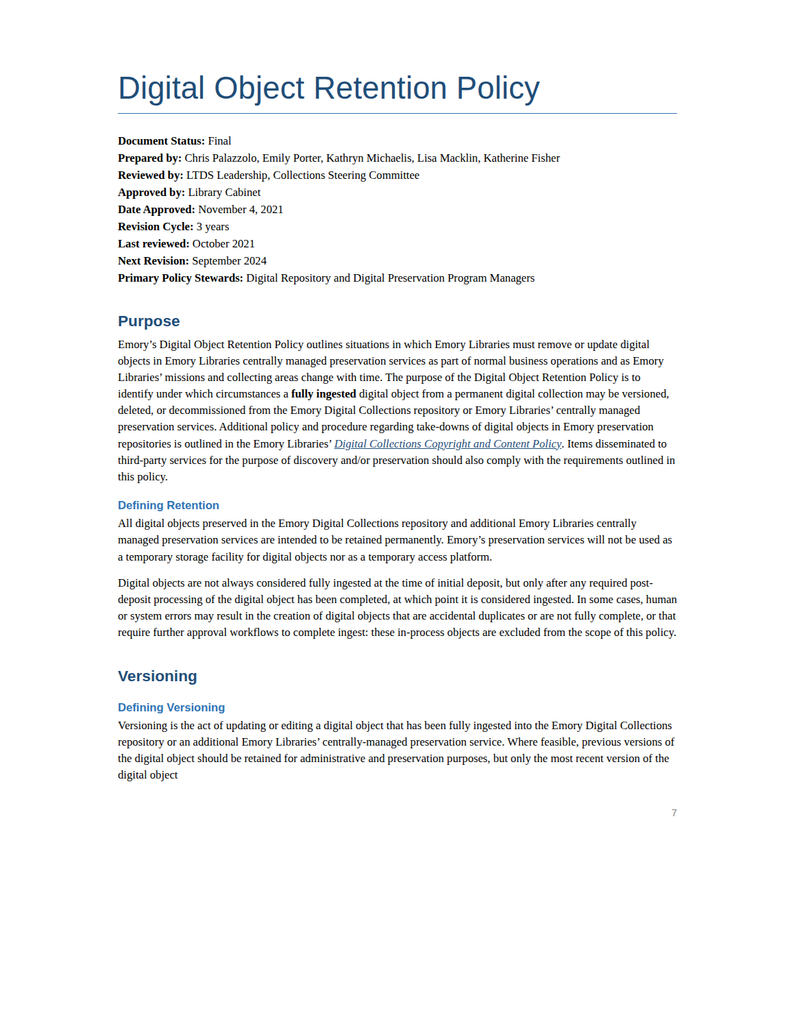Digital Object Retention Policy
Document Status: Final
Prepared by: Chris Palazzolo, Emily Porter, Kathryn Michaelis, Lisa Macklin, Katherine Fisher
Reviewed by: LTDS Leadership, Collections Steering Committee
Approved by: Library Cabinet
Date Approved: November 4, 2021
Revision Cycle: 3 years
Last reviewed: October 2021
Next Revision: September 2024
Primary Policy Stewards: Digital Repository and Digital Preservation Program Managers
Purpose
Emory’s Digital Object Retention Policy outlines situations in which Emory Libraries must remove or update digital objects in Emory Libraries centrally managed preservation services as part of normal business operations and as Emory Libraries’ missions and collecting areas change with time. The purpose of the Digital Object Retention Policy is to identify under which circumstances a fully ingested digital object from a permanent digital collection may be versioned, deleted, or decommissioned from the Emory Digital Collections repository or Emory Libraries’ centrally managed preservation services. Additional policy and procedure regarding take-downs of digital objects in Emory preservation repositories is outlined in the Emory Libraries’ Digital Collections Copyright and Content Policy. Items disseminated to third-party services for the purpose of discovery and/or preservation should also comply with the requirements outlined in this policy.
Defining Retention
All digital objects preserved in the Emory Digital Collections repository and additional Emory Libraries centrally managed preservation services are intended to be retained permanently. Emory’s preservation services will not be used as a temporary storage facility for digital objects nor as a temporary access platform.
Digital objects are not always considered fully ingested at the time of initial deposit, but only after any required post-deposit processing of the digital object has been completed, at which point it is considered ingested. In some cases, human or system errors may result in the creation of digital objects that are accidental duplicates or are not fully complete, or that require further approval workflows to complete ingest: these in-process objects are excluded from the scope of this policy.
Versioning
Defining Versioning
Versioning is the act of updating or editing a digital object that has been fully ingested into the Emory Digital Collections repository or an additional Emory Libraries’ centrally-managed preservation service. Where feasible, previous versions of the digital object should be retained for administrative and preservation purposes, but only the most recent version of the digital object
7